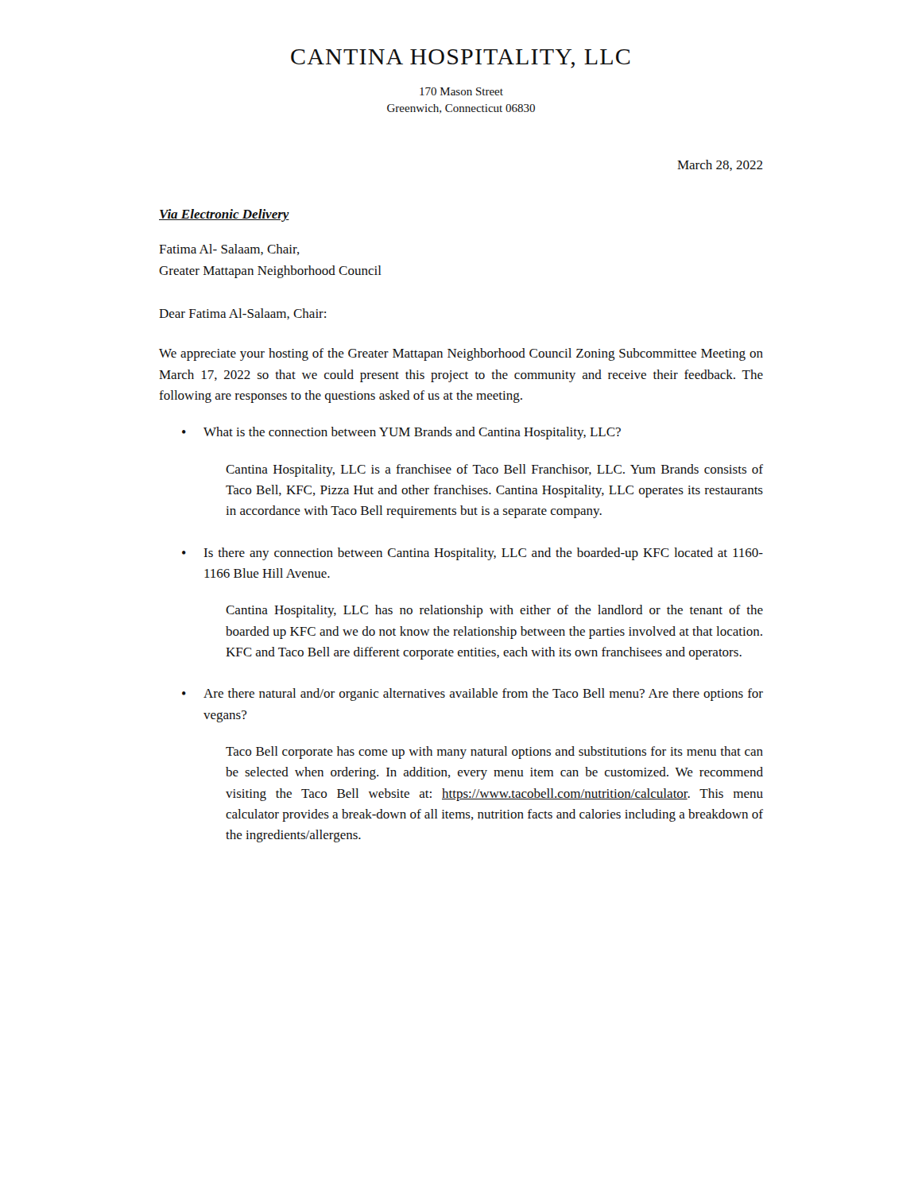CANTINA HOSPITALITY, LLC
170 Mason Street
Greenwich, Connecticut 06830
March 28, 2022
Via Electronic Delivery
Fatima Al- Salaam, Chair,
Greater Mattapan Neighborhood Council
Dear Fatima Al-Salaam, Chair:
We appreciate your hosting of the Greater Mattapan Neighborhood Council Zoning Subcommittee Meeting on March 17, 2022 so that we could present this project to the community and receive their feedback. The following are responses to the questions asked of us at the meeting.
What is the connection between YUM Brands and Cantina Hospitality, LLC?
Cantina Hospitality, LLC is a franchisee of Taco Bell Franchisor, LLC. Yum Brands consists of Taco Bell, KFC, Pizza Hut and other franchises. Cantina Hospitality, LLC operates its restaurants in accordance with Taco Bell requirements but is a separate company.
Is there any connection between Cantina Hospitality, LLC and the boarded-up KFC located at 1160-1166 Blue Hill Avenue.
Cantina Hospitality, LLC has no relationship with either of the landlord or the tenant of the boarded up KFC and we do not know the relationship between the parties involved at that location. KFC and Taco Bell are different corporate entities, each with its own franchisees and operators.
Are there natural and/or organic alternatives available from the Taco Bell menu? Are there options for vegans?
Taco Bell corporate has come up with many natural options and substitutions for its menu that can be selected when ordering. In addition, every menu item can be customized. We recommend visiting the Taco Bell website at: https://www.tacobell.com/nutrition/calculator. This menu calculator provides a break-down of all items, nutrition facts and calories including a breakdown of the ingredients/allergens.